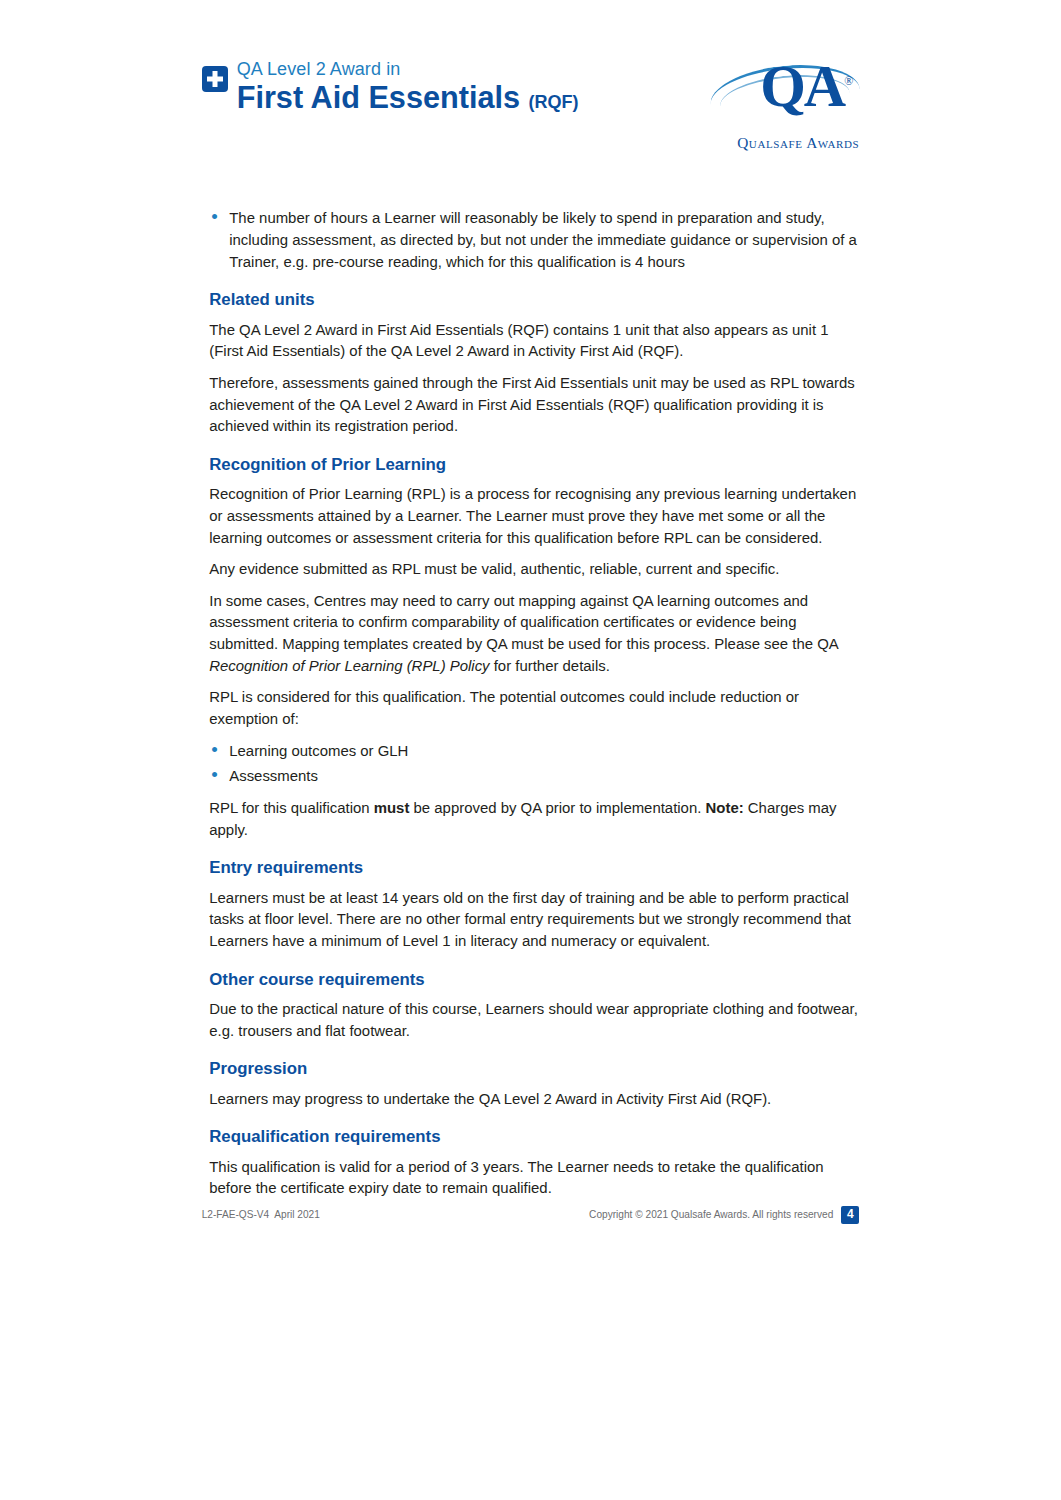QA Level 2 Award in
First Aid Essentials (RQF)
QA®
Qualsafe Awards
The number of hours a Learner will reasonably be likely to spend in preparation and study, including assessment, as directed by, but not under the immediate guidance or supervision of a Trainer, e.g. pre-course reading, which for this qualification is 4 hours
Related units
The QA Level 2 Award in First Aid Essentials (RQF) contains 1 unit that also appears as unit 1 (First Aid Essentials) of the QA Level 2 Award in Activity First Aid (RQF).
Therefore, assessments gained through the First Aid Essentials unit may be used as RPL towards achievement of the QA Level 2 Award in First Aid Essentials (RQF) qualification providing it is achieved within its registration period.
Recognition of Prior Learning
Recognition of Prior Learning (RPL) is a process for recognising any previous learning undertaken or assessments attained by a Learner. The Learner must prove they have met some or all the learning outcomes or assessment criteria for this qualification before RPL can be considered.
Any evidence submitted as RPL must be valid, authentic, reliable, current and specific.
In some cases, Centres may need to carry out mapping against QA learning outcomes and assessment criteria to confirm comparability of qualification certificates or evidence being submitted. Mapping templates created by QA must be used for this process. Please see the QA Recognition of Prior Learning (RPL) Policy for further details.
RPL is considered for this qualification. The potential outcomes could include reduction or exemption of:
Learning outcomes or GLH
Assessments
RPL for this qualification must be approved by QA prior to implementation. Note: Charges may apply.
Entry requirements
Learners must be at least 14 years old on the first day of training and be able to perform practical tasks at floor level. There are no other formal entry requirements but we strongly recommend that Learners have a minimum of Level 1 in literacy and numeracy or equivalent.
Other course requirements
Due to the practical nature of this course, Learners should wear appropriate clothing and footwear, e.g. trousers and flat footwear.
Progression
Learners may progress to undertake the QA Level 2 Award in Activity First Aid (RQF).
Requalification requirements
This qualification is valid for a period of 3 years. The Learner needs to retake the qualification before the certificate expiry date to remain qualified.
L2-FAE-QS-V4 April 2021
Copyright © 2021 Qualsafe Awards. All rights reserved 4